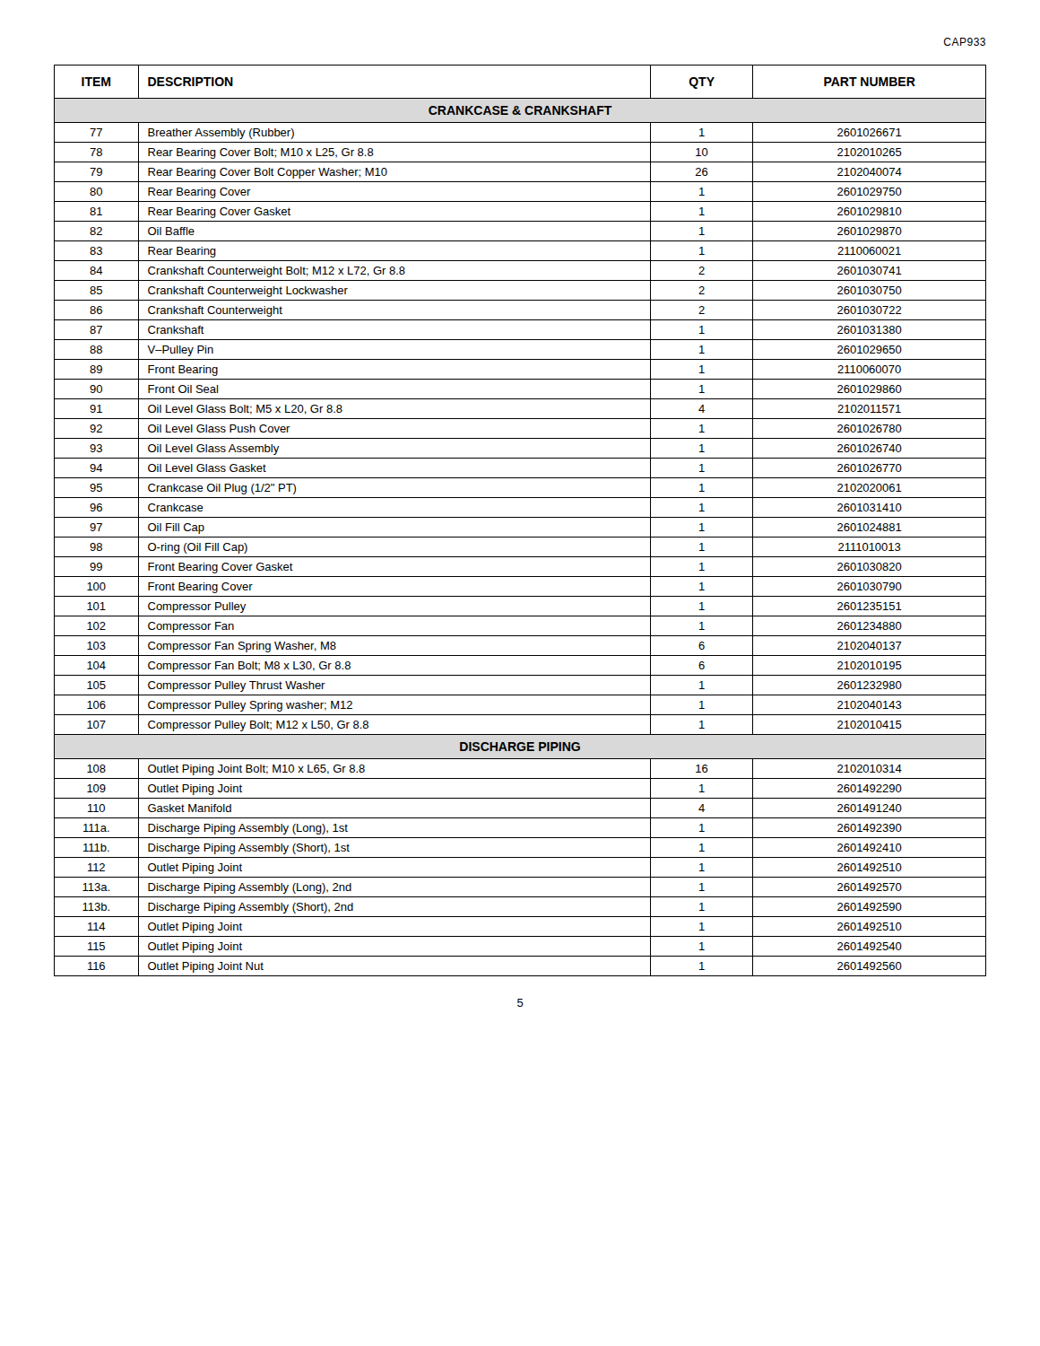CAP933
| ITEM | DESCRIPTION | QTY | PART NUMBER |
| --- | --- | --- | --- |
| CRANKCASE & CRANKSHAFT |
| 77 | Breather Assembly (Rubber) | 1 | 2601026671 |
| 78 | Rear Bearing Cover Bolt; M10 x L25, Gr 8.8 | 10 | 2102010265 |
| 79 | Rear Bearing Cover Bolt Copper Washer; M10 | 26 | 2102040074 |
| 80 | Rear Bearing Cover | 1 | 2601029750 |
| 81 | Rear Bearing Cover Gasket | 1 | 2601029810 |
| 82 | Oil Baffle | 1 | 2601029870 |
| 83 | Rear Bearing | 1 | 2110060021 |
| 84 | Crankshaft Counterweight Bolt; M12 x L72, Gr 8.8 | 2 | 2601030741 |
| 85 | Crankshaft Counterweight Lockwasher | 2 | 2601030750 |
| 86 | Crankshaft Counterweight | 2 | 2601030722 |
| 87 | Crankshaft | 1 | 2601031380 |
| 88 | V–Pulley Pin | 1 | 2601029650 |
| 89 | Front Bearing | 1 | 2110060070 |
| 90 | Front Oil Seal | 1 | 2601029860 |
| 91 | Oil Level Glass Bolt; M5 x L20, Gr 8.8 | 4 | 2102011571 |
| 92 | Oil Level Glass Push Cover | 1 | 2601026780 |
| 93 | Oil Level Glass Assembly | 1 | 2601026740 |
| 94 | Oil Level Glass Gasket | 1 | 2601026770 |
| 95 | Crankcase Oil Plug (1/2" PT) | 1 | 2102020061 |
| 96 | Crankcase | 1 | 2601031410 |
| 97 | Oil Fill Cap | 1 | 2601024881 |
| 98 | O-ring (Oil Fill Cap) | 1 | 2111010013 |
| 99 | Front Bearing Cover Gasket | 1 | 2601030820 |
| 100 | Front Bearing Cover | 1 | 2601030790 |
| 101 | Compressor Pulley | 1 | 2601235151 |
| 102 | Compressor Fan | 1 | 2601234880 |
| 103 | Compressor Fan Spring Washer, M8 | 6 | 2102040137 |
| 104 | Compressor Fan Bolt; M8 x L30, Gr 8.8 | 6 | 2102010195 |
| 105 | Compressor Pulley Thrust Washer | 1 | 2601232980 |
| 106 | Compressor Pulley Spring washer; M12 | 1 | 2102040143 |
| 107 | Compressor Pulley Bolt; M12 x L50, Gr 8.8 | 1 | 2102010415 |
| DISCHARGE PIPING |
| 108 | Outlet Piping Joint Bolt; M10 x L65, Gr 8.8 | 16 | 2102010314 |
| 109 | Outlet Piping Joint | 1 | 2601492290 |
| 110 | Gasket Manifold | 4 | 2601491240 |
| 111a. | Discharge Piping Assembly (Long), 1st | 1 | 2601492390 |
| 111b. | Discharge Piping Assembly (Short), 1st | 1 | 2601492410 |
| 112 | Outlet Piping Joint | 1 | 2601492510 |
| 113a. | Discharge Piping Assembly (Long), 2nd | 1 | 2601492570 |
| 113b. | Discharge Piping Assembly (Short), 2nd | 1 | 2601492590 |
| 114 | Outlet Piping Joint | 1 | 2601492510 |
| 115 | Outlet Piping Joint | 1 | 2601492540 |
| 116 | Outlet Piping Joint Nut | 1 | 2601492560 |
5